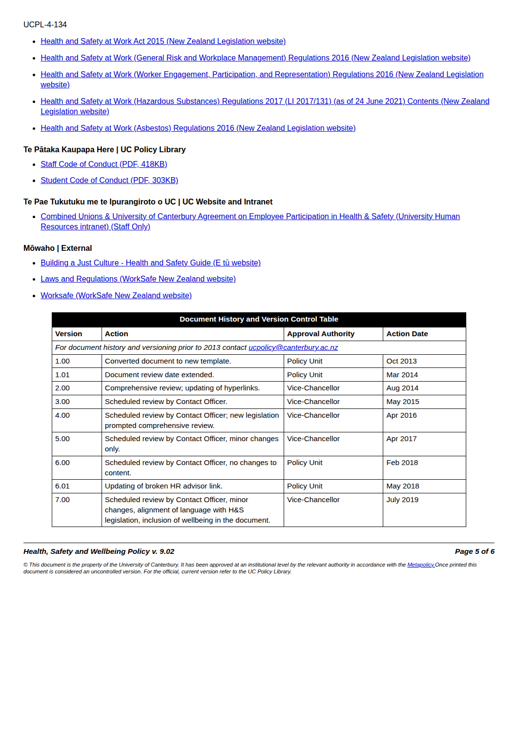UCPL-4-134
Health and Safety at Work Act 2015 (New Zealand Legislation website)
Health and Safety at Work (General Risk and Workplace Management) Regulations 2016 (New Zealand Legislation website)
Health and Safety at Work (Worker Engagement, Participation, and Representation) Regulations 2016 (New Zealand Legislation website)
Health and Safety at Work (Hazardous Substances) Regulations 2017 (LI 2017/131) (as of 24 June 2021) Contents (New Zealand Legislation website)
Health and Safety at Work (Asbestos) Regulations 2016 (New Zealand Legislation website)
Te Pātaka Kaupapa Here | UC Policy Library
Staff Code of Conduct (PDF, 418KB)
Student Code of Conduct (PDF, 303KB)
Te Pae Tukutuku me te Ipurangiroto o UC | UC Website and Intranet
Combined Unions & University of Canterbury Agreement on Employee Participation in Health & Safety (University Human Resources intranet) (Staff Only)
Mōwaho | External
Building a Just Culture - Health and Safety Guide (E tū website)
Laws and Regulations (WorkSafe New Zealand website)
Worksafe (WorkSafe New Zealand website)
Document History and Version Control Table
| Version | Action | Approval Authority | Action Date |
| --- | --- | --- | --- |
| For document history and versioning prior to 2013 contact ucpolicy@canterbury.ac.nz |
| 1.00 | Converted document to new template. | Policy Unit | Oct 2013 |
| 1.01 | Document review date extended. | Policy Unit | Mar 2014 |
| 2.00 | Comprehensive review; updating of hyperlinks. | Vice-Chancellor | Aug 2014 |
| 3.00 | Scheduled review by Contact Officer. | Vice-Chancellor | May 2015 |
| 4.00 | Scheduled review by Contact Officer; new legislation prompted comprehensive review. | Vice-Chancellor | Apr 2016 |
| 5.00 | Scheduled review by Contact Officer, minor changes only. | Vice-Chancellor | Apr 2017 |
| 6.00 | Scheduled review by Contact Officer, no changes to content. | Policy Unit | Feb 2018 |
| 6.01 | Updating of broken HR advisor link. | Policy Unit | May 2018 |
| 7.00 | Scheduled review by Contact Officer, minor changes, alignment of language with H&S legislation, inclusion of wellbeing in the document. | Vice-Chancellor | July 2019 |
Health, Safety and Wellbeing Policy v. 9.02 Page 5 of 6
© This document is the property of the University of Canterbury. It has been approved at an institutional level by the relevant authority in accordance with the Metapolicy. Once printed this document is considered an uncontrolled version. For the official, current version refer to the UC Policy Library.